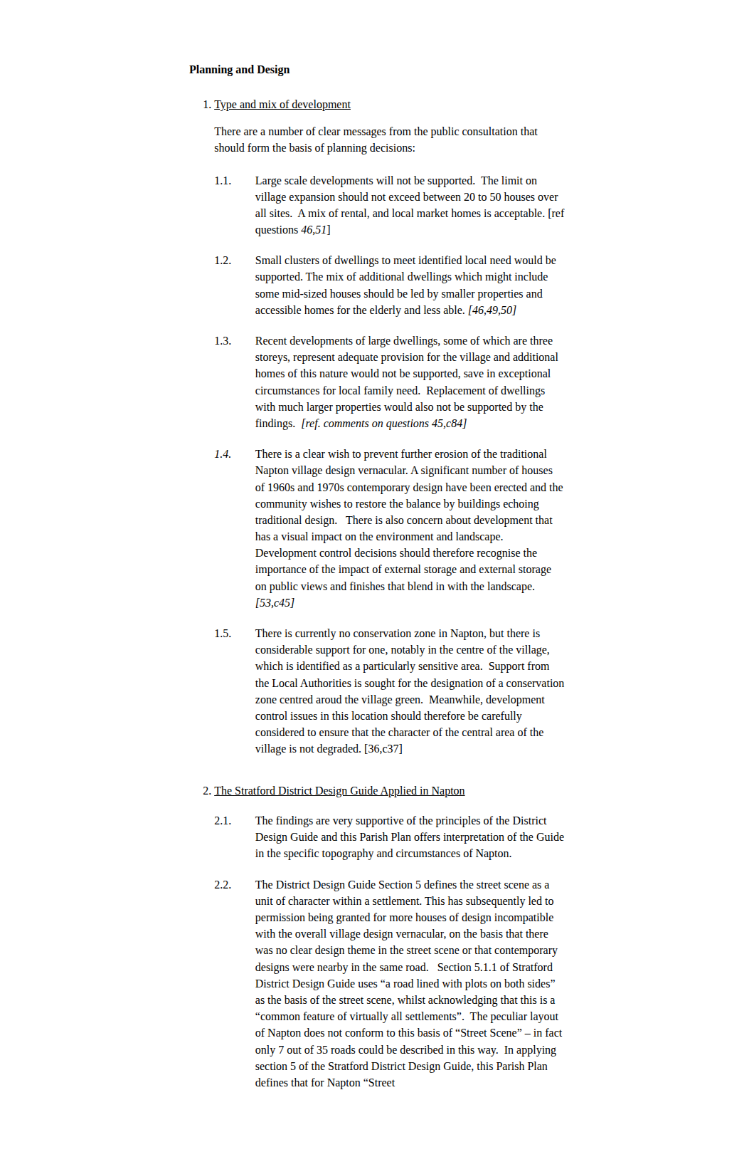Planning and Design
Type and mix of development
There are a number of clear messages from the public consultation that should form the basis of planning decisions:
1.1. Large scale developments will not be supported. The limit on village expansion should not exceed between 20 to 50 houses over all sites. A mix of rental, and local market homes is acceptable. [ref questions 46,51]
1.2. Small clusters of dwellings to meet identified local need would be supported. The mix of additional dwellings which might include some mid-sized houses should be led by smaller properties and accessible homes for the elderly and less able. [46,49,50]
1.3. Recent developments of large dwellings, some of which are three storeys, represent adequate provision for the village and additional homes of this nature would not be supported, save in exceptional circumstances for local family need. Replacement of dwellings with much larger properties would also not be supported by the findings. [ref. comments on questions 45,c84]
1.4. There is a clear wish to prevent further erosion of the traditional Napton village design vernacular. A significant number of houses of 1960s and 1970s contemporary design have been erected and the community wishes to restore the balance by buildings echoing traditional design. There is also concern about development that has a visual impact on the environment and landscape. Development control decisions should therefore recognise the importance of the impact of external storage and external storage on public views and finishes that blend in with the landscape. [53,c45]
1.5. There is currently no conservation zone in Napton, but there is considerable support for one, notably in the centre of the village, which is identified as a particularly sensitive area. Support from the Local Authorities is sought for the designation of a conservation zone centred aroud the village green. Meanwhile, development control issues in this location should therefore be carefully considered to ensure that the character of the central area of the village is not degraded. [36,c37]
The Stratford District Design Guide Applied in Napton
2.1. The findings are very supportive of the principles of the District Design Guide and this Parish Plan offers interpretation of the Guide in the specific topography and circumstances of Napton.
2.2. The District Design Guide Section 5 defines the street scene as a unit of character within a settlement. This has subsequently led to permission being granted for more houses of design incompatible with the overall village design vernacular, on the basis that there was no clear design theme in the street scene or that contemporary designs were nearby in the same road. Section 5.1.1 of Stratford District Design Guide uses “a road lined with plots on both sides” as the basis of the street scene, whilst acknowledging that this is a “common feature of virtually all settlements”. The peculiar layout of Napton does not conform to this basis of “Street Scene” – in fact only 7 out of 35 roads could be described in this way. In applying section 5 of the Stratford District Design Guide, this Parish Plan defines that for Napton “Street